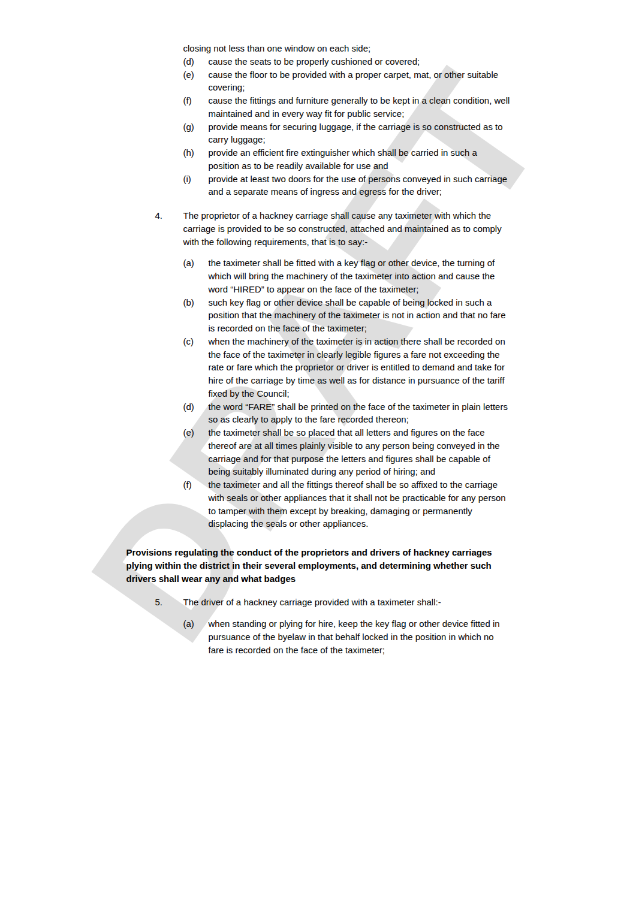DRAFT
closing not less than one window on each side;
(d) cause the seats to be properly cushioned or covered;
(e) cause the floor to be provided with a proper carpet, mat, or other suitable covering;
(f) cause the fittings and furniture generally to be kept in a clean condition, well maintained and in every way fit for public service;
(g) provide means for securing luggage, if the carriage is so constructed as to carry luggage;
(h) provide an efficient fire extinguisher which shall be carried in such a position as to be readily available for use and
(i) provide at least two doors for the use of persons conveyed in such carriage and a separate means of ingress and egress for the driver;
4. The proprietor of a hackney carriage shall cause any taximeter with which the carriage is provided to be so constructed, attached and maintained as to comply with the following requirements, that is to say:-
(a) the taximeter shall be fitted with a key flag or other device, the turning of which will bring the machinery of the taximeter into action and cause the word “HIRED” to appear on the face of the taximeter;
(b) such key flag or other device shall be capable of being locked in such a position that the machinery of the taximeter is not in action and that no fare is recorded on the face of the taximeter;
(c) when the machinery of the taximeter is in action there shall be recorded on the face of the taximeter in clearly legible figures a fare not exceeding the rate or fare which the proprietor or driver is entitled to demand and take for hire of the carriage by time as well as for distance in pursuance of the tariff fixed by the Council;
(d) the word “FARE” shall be printed on the face of the taximeter in plain letters so as clearly to apply to the fare recorded thereon;
(e) the taximeter shall be so placed that all letters and figures on the face thereof are at all times plainly visible to any person being conveyed in the carriage and for that purpose the letters and figures shall be capable of being suitably illuminated during any period of hiring; and
(f) the taximeter and all the fittings thereof shall be so affixed to the carriage with seals or other appliances that it shall not be practicable for any person to tamper with them except by breaking, damaging or permanently displacing the seals or other appliances.
Provisions regulating the conduct of the proprietors and drivers of hackney carriages plying within the district in their several employments, and determining whether such drivers shall wear any and what badges
5. The driver of a hackney carriage provided with a taximeter shall:-
(a) when standing or plying for hire, keep the key flag or other device fitted in pursuance of the byelaw in that behalf locked in the position in which no fare is recorded on the face of the taximeter;